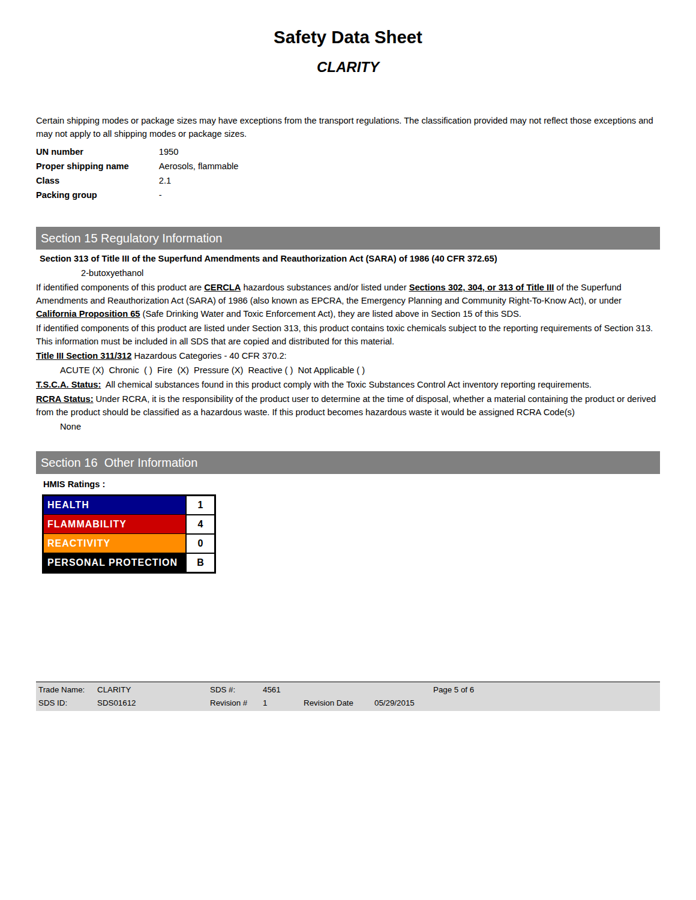Safety Data Sheet
CLARITY
Certain shipping modes or package sizes may have exceptions from the transport regulations. The classification provided may not reflect those exceptions and may not apply to all shipping modes or package sizes.
| UN number | 1950 |
| Proper shipping name | Aerosols, flammable |
| Class | 2.1 |
| Packing group | - |
Section 15 Regulatory Information
Section 313 of Title III of the Superfund Amendments and Reauthorization Act (SARA) of 1986 (40 CFR 372.65)
2-butoxyethanol
If identified components of this product are CERCLA hazardous substances and/or listed under Sections 302, 304, or 313 of Title III of the Superfund Amendments and Reauthorization Act (SARA) of 1986 (also known as EPCRA, the Emergency Planning and Community Right-To-Know Act), or under California Proposition 65 (Safe Drinking Water and Toxic Enforcement Act), they are listed above in Section 15 of this SDS.
If identified components of this product are listed under Section 313, this product contains toxic chemicals subject to the reporting requirements of Section 313. This information must be included in all SDS that are copied and distributed for this material.
Title III Section 311/312 Hazardous Categories - 40 CFR 370.2:
ACUTE (X) Chronic ( ) Fire (X) Pressure (X) Reactive ( ) Not Applicable ( )
T.S.C.A. Status: All chemical substances found in this product comply with the Toxic Substances Control Act inventory reporting requirements.
RCRA Status: Under RCRA, it is the responsibility of the product user to determine at the time of disposal, whether a material containing the product or derived from the product should be classified as a hazardous waste. If this product becomes hazardous waste it would be assigned RCRA Code(s)
None
Section 16 Other Information
HMIS Ratings :
| HEALTH | 1 |
| FLAMMABILITY | 4 |
| REACTIVITY | 0 |
| PERSONAL PROTECTION | B |
| Trade Name: | CLARITY | SDS #: | 4561 | | | Page 5 of 6 |
| SDS ID: | SDS01612 | Revision # | 1 | Revision Date | 05/29/2015 | |